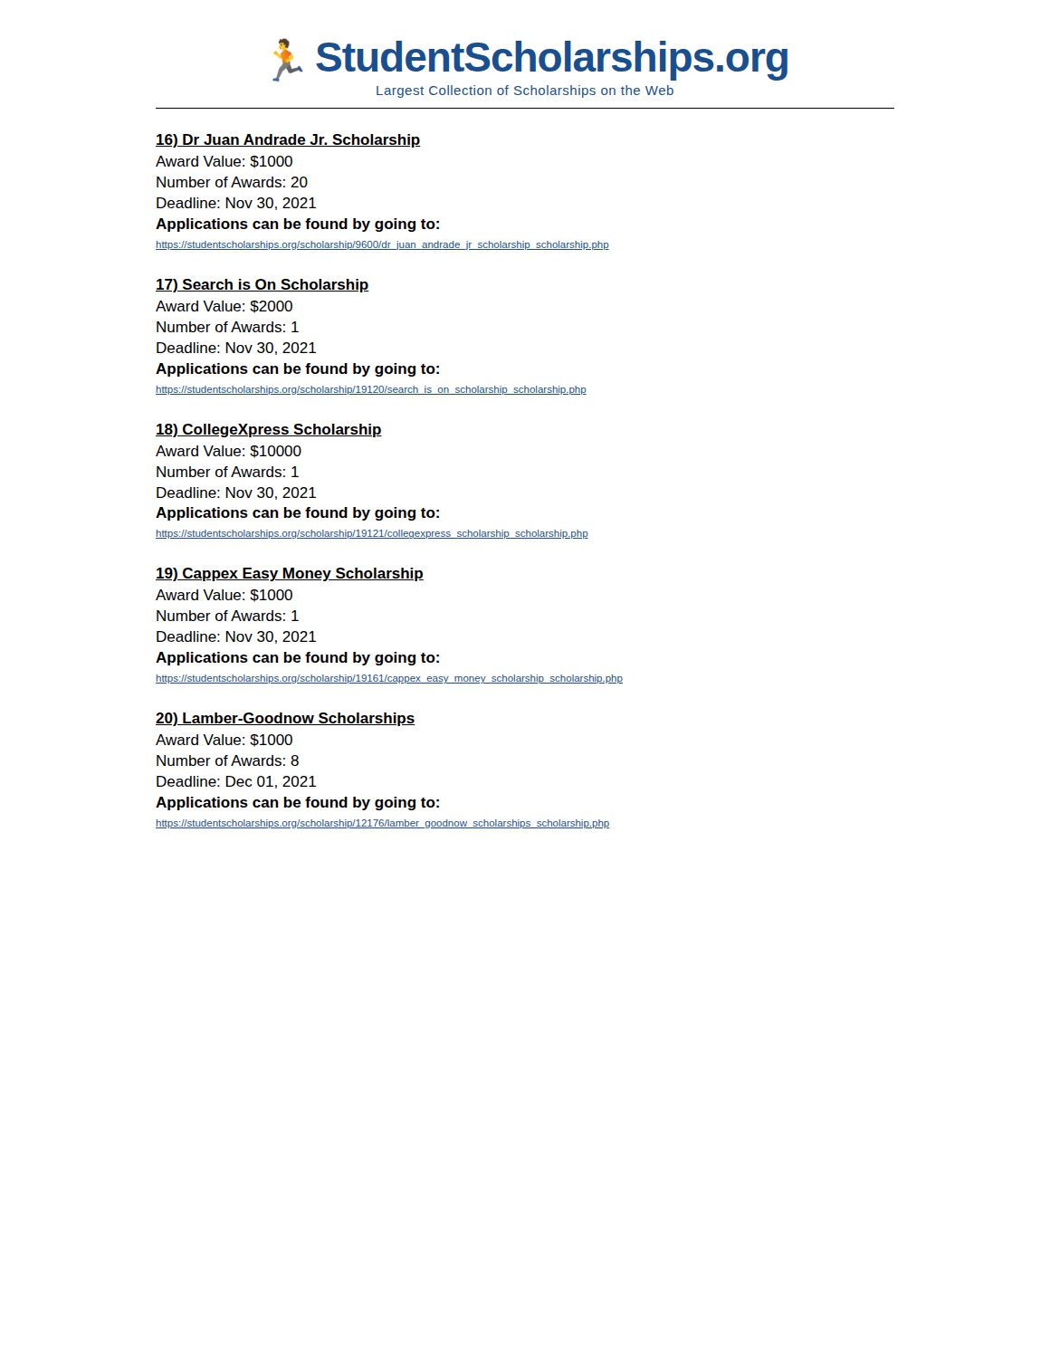🏃Student Scholarships.org
Largest Collection of Scholarships on the Web
16) Dr Juan Andrade Jr. Scholarship
Award Value: $1000
Number of Awards: 20
Deadline: Nov 30, 2021
Applications can be found by going to:
https://studentscholarships.org/scholarship/9600/dr_juan_andrade_jr_scholarship_scholarship.php
17) Search is On Scholarship
Award Value: $2000
Number of Awards: 1
Deadline: Nov 30, 2021
Applications can be found by going to:
https://studentscholarships.org/scholarship/19120/search_is_on_scholarship_scholarship.php
18) CollegeXpress Scholarship
Award Value: $10000
Number of Awards: 1
Deadline: Nov 30, 2021
Applications can be found by going to:
https://studentscholarships.org/scholarship/19121/collegexpress_scholarship_scholarship.php
19) Cappex Easy Money Scholarship
Award Value: $1000
Number of Awards: 1
Deadline: Nov 30, 2021
Applications can be found by going to:
https://studentscholarships.org/scholarship/19161/cappex_easy_money_scholarship_scholarship.php
20) Lamber-Goodnow Scholarships
Award Value: $1000
Number of Awards: 8
Deadline: Dec 01, 2021
Applications can be found by going to:
https://studentscholarships.org/scholarship/12176/lamber_goodnow_scholarships_scholarship.php